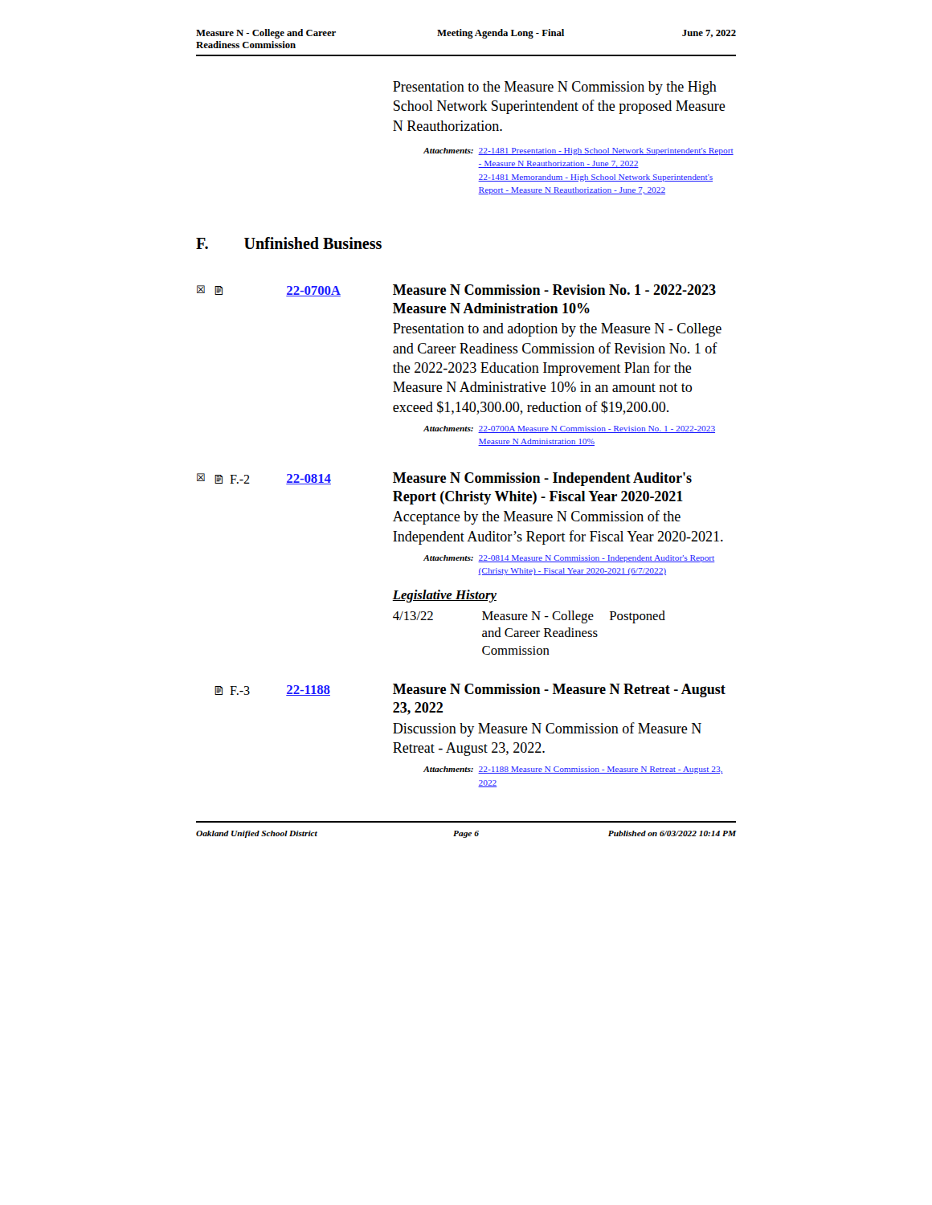Measure N - College and Career
Readiness Commission
Meeting Agenda Long - Final
June 7, 2022
Presentation to the Measure N Commission by the High School Network Superintendent of the proposed Measure N Reauthorization.
Attachments:
22-1481 Presentation - High School Network Superintendent's Report - Measure N Reauthorization - June 7, 2022 22-1481 Memorandum - High School Network Superintendent's Report - Measure N Reauthorization - June 7, 2022
F.
Unfinished Business
☒
🖹
22-0700A
Measure N Commission - Revision No. 1 - 2022-2023 Measure N Administration 10%
Presentation to and adoption by the Measure N - College and Career Readiness Commission of Revision No. 1 of the 2022-2023 Education Improvement Plan for the Measure N Administrative 10% in an amount not to exceed $1,140,300.00, reduction of $19,200.00.
Attachments:
22-0700A Measure N Commission - Revision No. 1 - 2022-2023 Measure N Administration 10%
☒
🖹F.-2
22-0814
Measure N Commission - Independent Auditor's Report (Christy White) - Fiscal Year 2020-2021
Acceptance by the Measure N Commission of the Independent Auditor’s Report for Fiscal Year 2020-2021.
Attachments:
22-0814 Measure N Commission - Independent Auditor's Report (Christy White) - Fiscal Year 2020-2021 (6/7/2022)
Legislative History
4/13/22
Measure N - College and Career Readiness Commission
Postponed
🖹F.-3
22-1188
Measure N Commission - Measure N Retreat - August 23, 2022
Discussion by Measure N Commission of Measure N Retreat - August 23, 2022.
Attachments:
22-1188 Measure N Commission - Measure N Retreat - August 23, 2022
Oakland Unified School District
Page 6
Published on 6/03/2022 10:14 PM